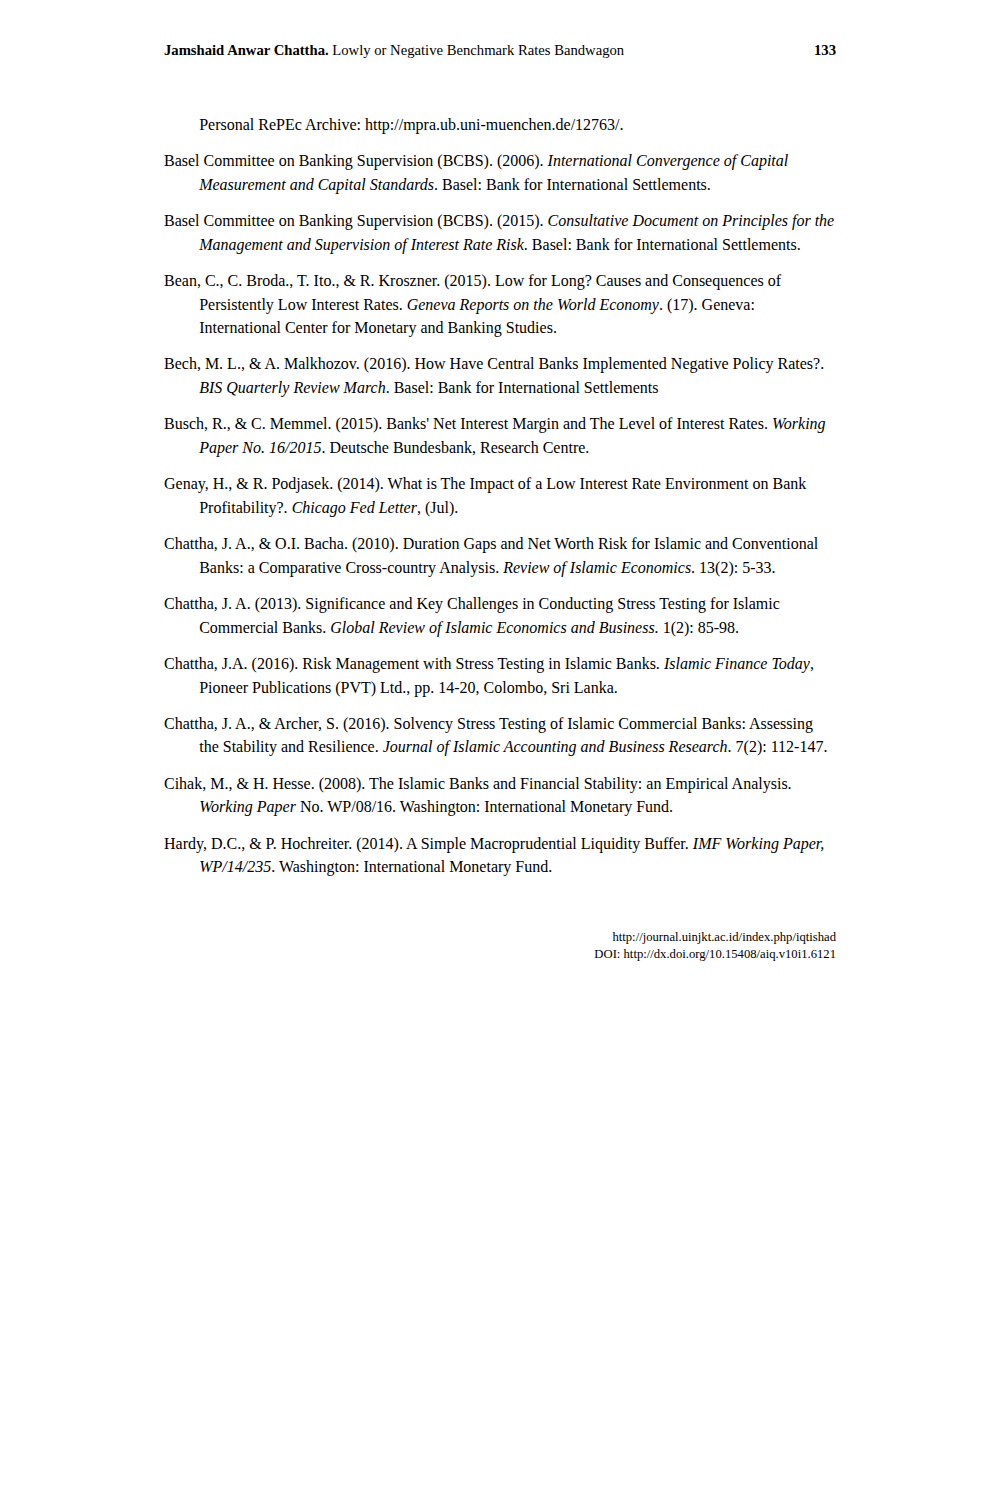Jamshaid Anwar Chattha. Lowly or Negative Benchmark Rates Bandwagon 133
Personal RePEc Archive: http://mpra.ub.uni-muenchen.de/12763/.
Basel Committee on Banking Supervision (BCBS). (2006). International Convergence of Capital Measurement and Capital Standards. Basel: Bank for International Settlements.
Basel Committee on Banking Supervision (BCBS). (2015). Consultative Document on Principles for the Management and Supervision of Interest Rate Risk. Basel: Bank for International Settlements.
Bean, C., C. Broda., T. Ito., & R. Kroszner. (2015). Low for Long? Causes and Consequences of Persistently Low Interest Rates. Geneva Reports on the World Economy. (17). Geneva: International Center for Monetary and Banking Studies.
Bech, M. L., & A. Malkhozov. (2016). How Have Central Banks Implemented Negative Policy Rates?. BIS Quarterly Review March. Basel: Bank for International Settlements
Busch, R., & C. Memmel. (2015). Banks' Net Interest Margin and The Level of Interest Rates. Working Paper No. 16/2015. Deutsche Bundesbank, Research Centre.
Genay, H., & R. Podjasek. (2014). What is The Impact of a Low Interest Rate Environment on Bank Profitability?. Chicago Fed Letter, (Jul).
Chattha, J. A., & O.I. Bacha. (2010). Duration Gaps and Net Worth Risk for Islamic and Conventional Banks: a Comparative Cross-country Analysis. Review of Islamic Economics. 13(2): 5-33.
Chattha, J. A. (2013). Significance and Key Challenges in Conducting Stress Testing for Islamic Commercial Banks. Global Review of Islamic Economics and Business. 1(2): 85-98.
Chattha, J.A. (2016). Risk Management with Stress Testing in Islamic Banks. Islamic Finance Today, Pioneer Publications (PVT) Ltd., pp. 14-20, Colombo, Sri Lanka.
Chattha, J. A., & Archer, S. (2016). Solvency Stress Testing of Islamic Commercial Banks: Assessing the Stability and Resilience. Journal of Islamic Accounting and Business Research. 7(2): 112-147.
Cihak, M., & H. Hesse. (2008). The Islamic Banks and Financial Stability: an Empirical Analysis. Working Paper No. WP/08/16. Washington: International Monetary Fund.
Hardy, D.C., & P. Hochreiter. (2014). A Simple Macroprudential Liquidity Buffer. IMF Working Paper, WP/14/235. Washington: International Monetary Fund.
http://journal.uinjkt.ac.id/index.php/iqtishad
DOI: http://dx.doi.org/10.15408/aiq.v10i1.6121